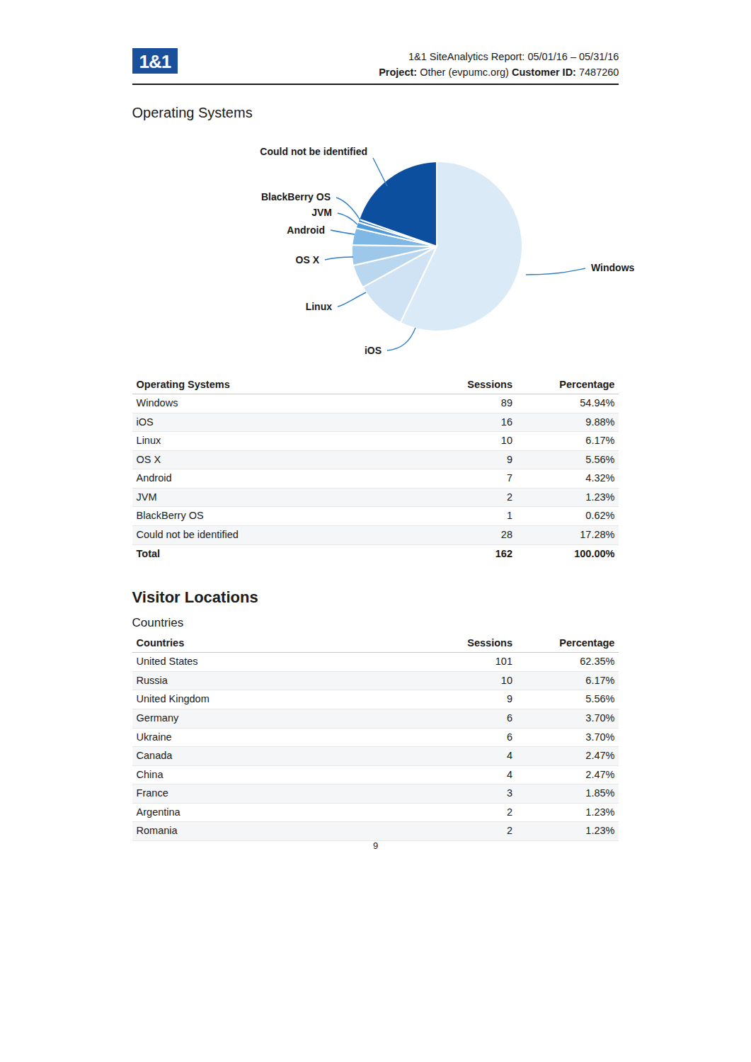1&1
1&1 SiteAnalytics Report: 05/01/16 – 05/31/16
Project: Other (evpumc.org) Customer ID: 7487260
Operating Systems
Windows iOS Linux OS X Android JVM BlackBerry OS Could not be identified
| Operating Systems | Sessions | Percentage |
| --- | --- | --- |
| Windows | 89 | 54.94% |
| iOS | 16 | 9.88% |
| Linux | 10 | 6.17% |
| OS X | 9 | 5.56% |
| Android | 7 | 4.32% |
| JVM | 2 | 1.23% |
| BlackBerry OS | 1 | 0.62% |
| Could not be identified | 28 | 17.28% |
| Total | 162 | 100.00% |
Visitor Locations
Countries
| Countries | Sessions | Percentage |
| --- | --- | --- |
| United States | 101 | 62.35% |
| Russia | 10 | 6.17% |
| United Kingdom | 9 | 5.56% |
| Germany | 6 | 3.70% |
| Ukraine | 6 | 3.70% |
| Canada | 4 | 2.47% |
| China | 4 | 2.47% |
| France | 3 | 1.85% |
| Argentina | 2 | 1.23% |
| Romania | 2 | 1.23% |
9